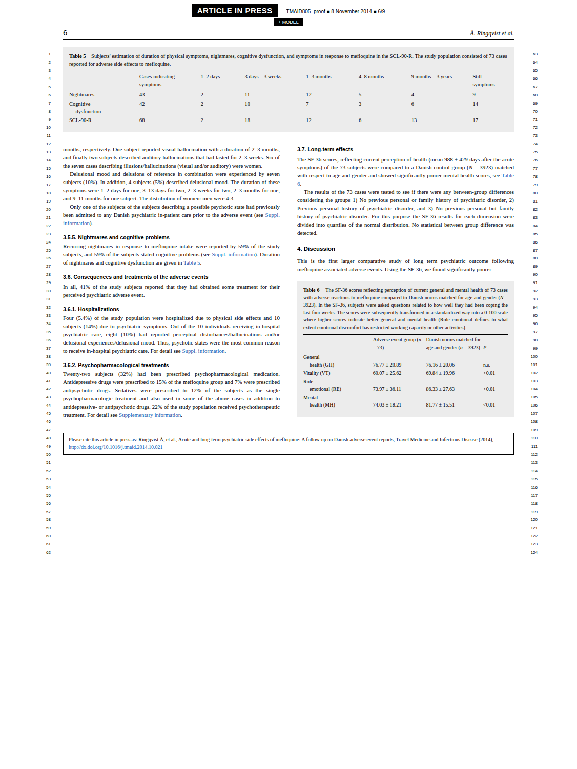1
2
3
4
5
6
7
8
9
10
11
12
13
14
15
16
17
18
19
20
21
22
23
24
25
26
27
28
29
30
31
32
33
34
35
36
37
38
39
40
41
42
43
44
45
46
47
48
49
50
51
52
53
54
55
56
57
58
59
60
61
62
63
64
65
66
67
68
69
70
71
72
73
74
75
76
77
78
79
80
81
82
83
84
85
86
87
88
89
90
91
92
93
94
95
96
97
98
99
100
101
102
103
104
105
106
107
108
109
110
111
112
113
114
115
116
117
118
119
120
121
122
123
124
ARTICLE IN PRESS TMAID805_proof ■ 8 November 2014 ■ 6/9
+ MODEL
6
Å. Ringqvist et al.
Table 5 Subjects' estimation of duration of physical symptoms, nightmares, cognitive dysfunction, and symptoms in response to mefloquine in the SCL-90-R. The study population consisted of 73 cases reported for adverse side effects to mefloquine.
| | Cases indicating symptoms | 1–2 days | 3 days – 3 weeks | 1–3 months | 4–8 months | 9 months – 3 years | Still symptoms |
| --- | --- | --- | --- | --- | --- | --- | --- |
| Nightmares | 43 | 2 | 11 | 12 | 5 | 4 | 9 |
| Cognitive dysfunction | 42 | 2 | 10 | 7 | 3 | 6 | 14 |
| SCL-90-R | 68 | 2 | 18 | 12 | 6 | 13 | 17 |
months, respectively. One subject reported visual hallucination with a duration of 2–3 months, and finally two subjects described auditory hallucinations that had lasted for 2–3 weeks. Six of the seven cases describing illusions/hallucinations (visual and/or auditory) were women.
Delusional mood and delusions of reference in combination were experienced by seven subjects (10%). In addition, 4 subjects (5%) described delusional mood. The duration of these symptoms were 1–2 days for one, 3–13 days for two, 2–3 weeks for two, 2–3 months for one, and 9–11 months for one subject. The distribution of women: men were 4:3.
Only one of the subjects of the subjects describing a possible psychotic state had previously been admitted to any Danish psychiatric in-patient care prior to the adverse event (see Suppl. information).
3.5.5. Nightmares and cognitive problems
Recurring nightmares in response to mefloquine intake were reported by 59% of the study subjects, and 59% of the subjects stated cognitive problems (see Suppl. information). Duration of nightmares and cognitive dysfunction are given in Table 5.
3.6. Consequences and treatments of the adverse events
In all, 41% of the study subjects reported that they had obtained some treatment for their perceived psychiatric adverse event.
3.6.1. Hospitalizations
Four (5.4%) of the study population were hospitalized due to physical side effects and 10 subjects (14%) due to psychiatric symptoms. Out of the 10 individuals receiving in-hospital psychiatric care, eight (10%) had reported perceptual disturbances/hallucinations and/or delusional experiences/delusional mood. Thus, psychotic states were the most common reason to receive in-hospital psychiatric care. For detail see Suppl. information.
3.6.2. Psychopharmacological treatments
Twenty-two subjects (32%) had been prescribed psychopharmacological medication. Antidepressive drugs were prescribed to 15% of the mefloquine group and 7% were prescribed antipsychotic drugs. Sedatives were prescribed to 12% of the subjects as the single psychopharmacologic treatment and also used in some of the above cases in addition to antidepressive- or antipsychotic drugs. 22% of the study population received psychotherapeutic treatment. For detail see Supplementary information.
3.7. Long-term effects
The SF-36 scores, reflecting current perception of health (mean 988 ± 429 days after the acute symptoms) of the 73 subjects were compared to a Danish control group (N = 3923) matched with respect to age and gender and showed significantly poorer mental health scores, see Table 6.
The results of the 73 cases were tested to see if there were any between-group differences considering the groups 1) No previous personal or family history of psychiatric disorder, 2) Previous personal history of psychiatric disorder, and 3) No previous personal but family history of psychiatric disorder. For this purpose the SF-36 results for each dimension were divided into quartiles of the normal distribution. No statistical between group difference was detected.
4. Discussion
This is the first larger comparative study of long term psychiatric outcome following mefloquine associated adverse events. Using the SF-36, we found significantly poorer
Table 6 The SF-36 scores reflecting perception of current general and mental health of 73 cases with adverse reactions to mefloquine compared to Danish norms matched for age and gender (N = 3923). In the SF-36, subjects were asked questions related to how well they had been coping the last four weeks. The scores were subsequently transformed in a standardized way into a 0-100 scale where higher scores indicate better general and mental health (Role emotional defines to what extent emotional discomfort has restricted working capacity or other activities).
| | Adverse event group ( n = 73) | Danish norms matched for age and gender ( n = 3923) | P |
| --- | --- | --- | --- |
| General health (GH) | 76.77 ± 20.89 | 76.16 ± 20.06 | n.s. |
| Vitality (VT) | 60.07 ± 25.62 | 69.84 ± 19.96 | <0.01 |
| Role emotional (RE) | 73.97 ± 36.11 | 86.33 ± 27.63 | <0.01 |
| Mental health (MH) | 74.03 ± 18.21 | 81.77 ± 15.51 | <0.01 |
Please cite this article in press as: Ringqvist Å, et al., Acute and long-term psychiatric side effects of mefloquine: A follow-up on Danish adverse event reports, Travel Medicine and Infectious Disease (2014), http://dx.doi.org/10.1016/j.tmaid.2014.10.021